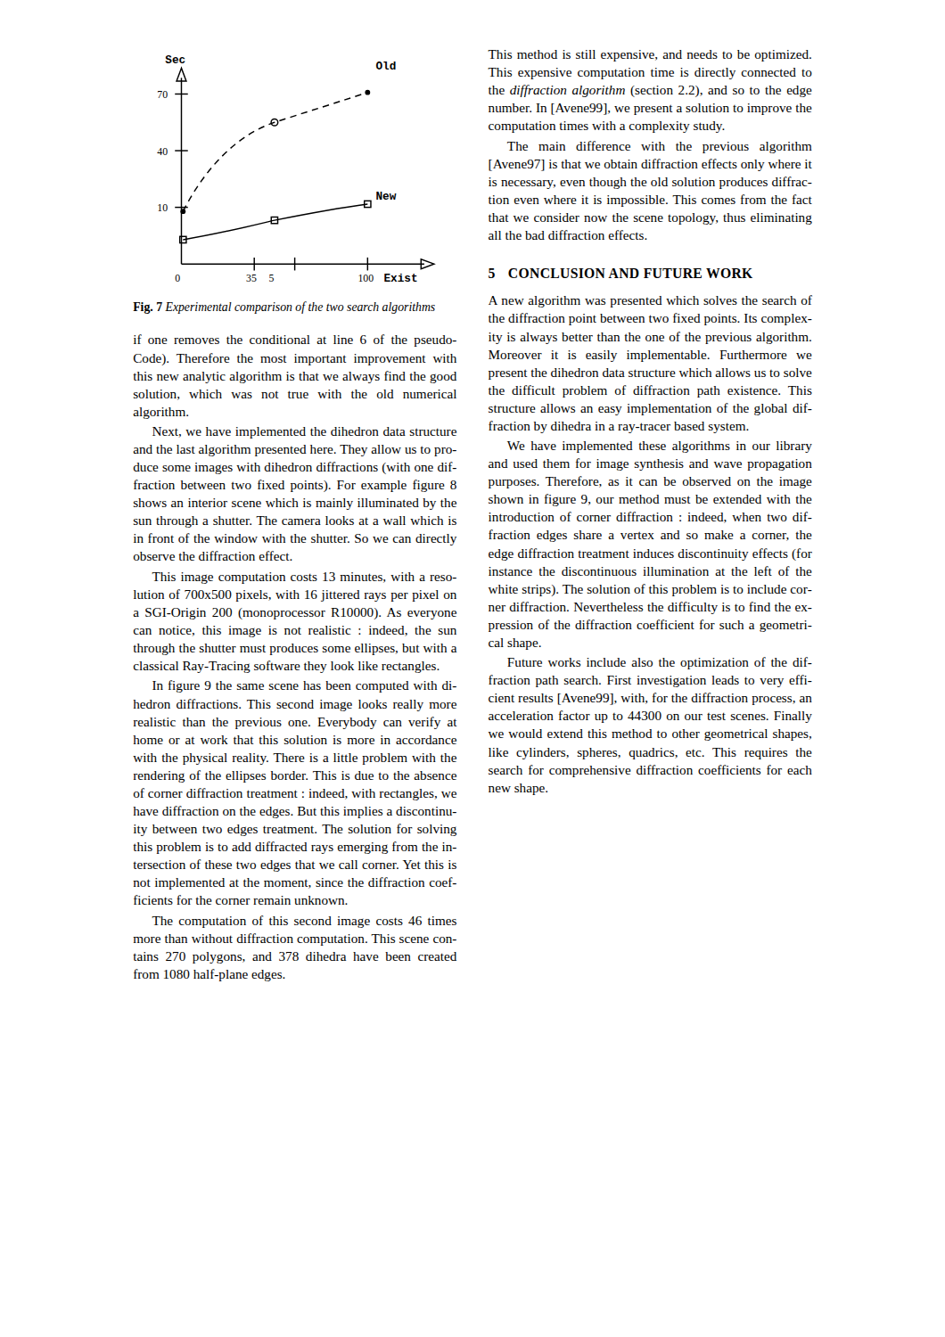Sec Old New Exist 70 40 10 0 35 5 100
Fig. 7 Experimental comparison of the two search algorithms
if one removes the conditional at line 6 of the pseudo-Code). Therefore the most important improvement with this new analytic algorithm is that we always find the good solution, which was not true with the old numerical algorithm.
Next, we have implemented the dihedron data structure and the last algorithm presented here. They allow us to produce some images with dihedron diffractions (with one diffraction between two fixed points). For example figure 8 shows an interior scene which is mainly illuminated by the sun through a shutter. The camera looks at a wall which is in front of the window with the shutter. So we can directly observe the diffraction effect.
This image computation costs 13 minutes, with a resolution of 700x500 pixels, with 16 jittered rays per pixel on a SGI-Origin 200 (monoprocessor R10000). As everyone can notice, this image is not realistic : indeed, the sun through the shutter must produces some ellipses, but with a classical Ray-Tracing software they look like rectangles.
In figure 9 the same scene has been computed with dihedron diffractions. This second image looks really more realistic than the previous one. Everybody can verify at home or at work that this solution is more in accordance with the physical reality. There is a little problem with the rendering of the ellipses border. This is due to the absence of corner diffraction treatment : indeed, with rectangles, we have diffraction on the edges. But this implies a discontinuity between two edges treatment. The solution for solving this problem is to add diffracted rays emerging from the intersection of these two edges that we call corner. Yet this is not implemented at the moment, since the diffraction coefficients for the corner remain unknown.
The computation of this second image costs 46 times more than without diffraction computation. This scene contains 270 polygons, and 378 dihedra have been created from 1080 half-plane edges.
This method is still expensive, and needs to be optimized. This expensive computation time is directly connected to the diffraction algorithm (section 2.2), and so to the edge number. In [Avene99], we present a solution to improve the computation times with a complexity study.
The main difference with the previous algorithm [Avene97] is that we obtain diffraction effects only where it is necessary, even though the old solution produces diffraction even where it is impossible. This comes from the fact that we consider now the scene topology, thus eliminating all the bad diffraction effects.
5 CONCLUSION AND FUTURE WORK
A new algorithm was presented which solves the search of the diffraction point between two fixed points. Its complexity is always better than the one of the previous algorithm. Moreover it is easily implementable. Furthermore we present the dihedron data structure which allows us to solve the difficult problem of diffraction path existence. This structure allows an easy implementation of the global diffraction by dihedra in a ray-tracer based system.
We have implemented these algorithms in our library and used them for image synthesis and wave propagation purposes. Therefore, as it can be observed on the image shown in figure 9, our method must be extended with the introduction of corner diffraction : indeed, when two diffraction edges share a vertex and so make a corner, the edge diffraction treatment induces discontinuity effects (for instance the discontinuous illumination at the left of the white strips). The solution of this problem is to include corner diffraction. Nevertheless the difficulty is to find the expression of the diffraction coefficient for such a geometrical shape.
Future works include also the optimization of the diffraction path search. First investigation leads to very efficient results [Avene99], with, for the diffraction process, an acceleration factor up to 44300 on our test scenes. Finally we would extend this method to other geometrical shapes, like cylinders, spheres, quadrics, etc. This requires the search for comprehensive diffraction coefficients for each new shape.